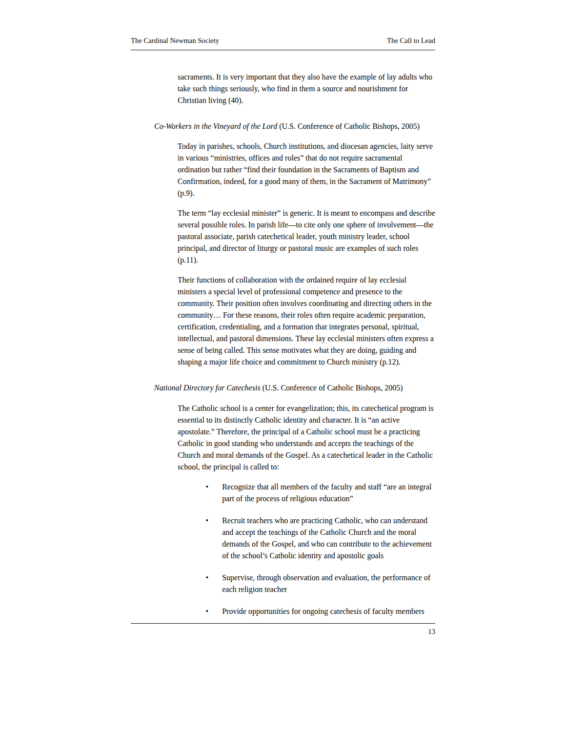The Cardinal Newman Society
The Call to Lead
sacraments. It is very important that they also have the example of lay adults who take such things seriously, who find in them a source and nourishment for Christian living (40).
Co-Workers in the Vineyard of the Lord (U.S. Conference of Catholic Bishops, 2005)
Today in parishes, schools, Church institutions, and diocesan agencies, laity serve in various “ministries, offices and roles” that do not require sacramental ordination but rather “find their foundation in the Sacraments of Baptism and Confirmation, indeed, for a good many of them, in the Sacrament of Matrimony” (p.9).
The term “lay ecclesial minister” is generic. It is meant to encompass and describe several possible roles. In parish life—to cite only one sphere of involvement—the pastoral associate, parish catechetical leader, youth ministry leader, school principal, and director of liturgy or pastoral music are examples of such roles (p.11).
Their functions of collaboration with the ordained require of lay ecclesial ministers a special level of professional competence and presence to the community. Their position often involves coordinating and directing others in the community… For these reasons, their roles often require academic preparation, certification, credentialing, and a formation that integrates personal, spiritual, intellectual, and pastoral dimensions. These lay ecclesial ministers often express a sense of being called. This sense motivates what they are doing, guiding and shaping a major life choice and commitment to Church ministry (p.12).
National Directory for Catechesis (U.S. Conference of Catholic Bishops, 2005)
The Catholic school is a center for evangelization; this, its catechetical program is essential to its distinctly Catholic identity and character. It is “an active apostolate.” Therefore, the principal of a Catholic school must be a practicing Catholic in good standing who understands and accepts the teachings of the Church and moral demands of the Gospel. As a catechetical leader in the Catholic school, the principal is called to:
Recognize that all members of the faculty and staff “are an integral part of the process of religious education”
Recruit teachers who are practicing Catholic, who can understand and accept the teachings of the Catholic Church and the moral demands of the Gospel, and who can contribute to the achievement of the school’s Catholic identity and apostolic goals
Supervise, through observation and evaluation, the performance of each religion teacher
Provide opportunities for ongoing catechesis of faculty members
13